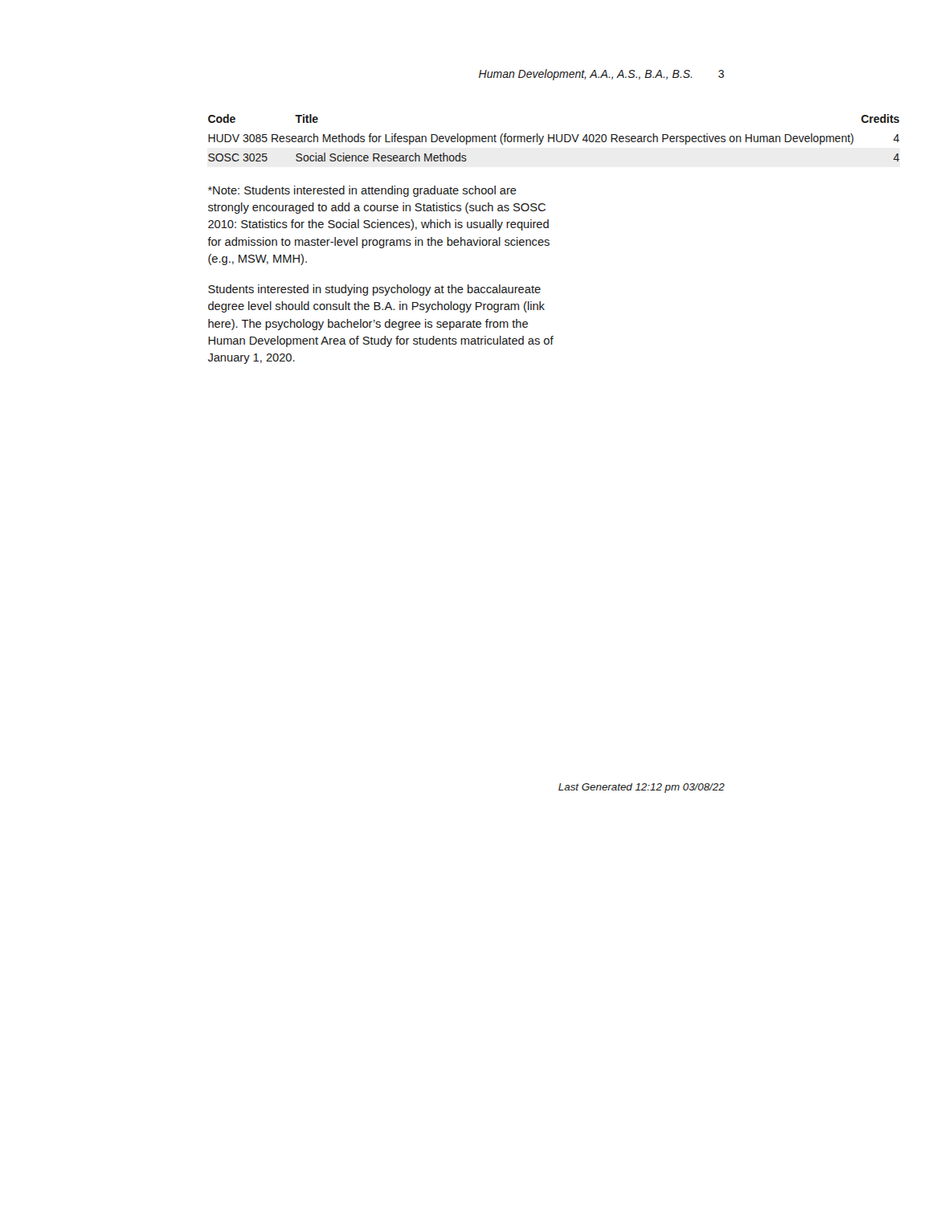Human Development, A.A., A.S., B.A., B.S. 3
| Code | Title | Credits |
| --- | --- | --- |
| HUDV 3085 Research Methods for Lifespan Development (formerly HUDV 4020 Research Perspectives on Human Development) | 4 |
| SOSC 3025 | Social Science Research Methods | 4 |
*Note: Students interested in attending graduate school are strongly encouraged to add a course in Statistics (such as SOSC 2010: Statistics for the Social Sciences), which is usually required for admission to master-level programs in the behavioral sciences (e.g., MSW, MMH).
Students interested in studying psychology at the baccalaureate degree level should consult the B.A. in Psychology Program (link here). The psychology bachelor’s degree is separate from the Human Development Area of Study for students matriculated as of January 1, 2020.
Last Generated 12:12 pm 03/08/22